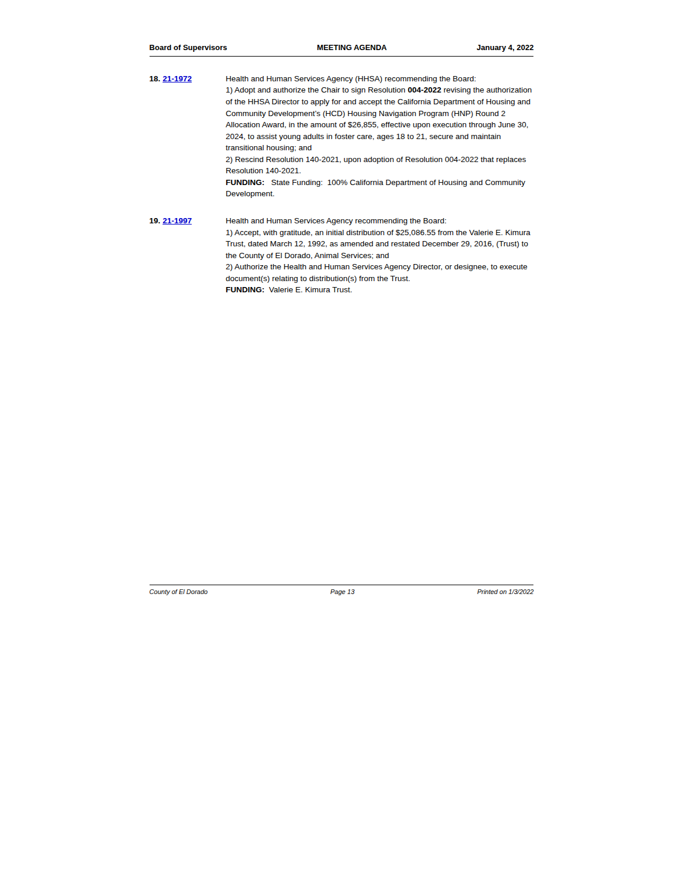Board of Supervisors
MEETING AGENDA
January 4, 2022
18. 21-1972
Health and Human Services Agency (HHSA) recommending the Board:
1) Adopt and authorize the Chair to sign Resolution 004-2022 revising the authorization of the HHSA Director to apply for and accept the California Department of Housing and Community Development’s (HCD) Housing Navigation Program (HNP) Round 2 Allocation Award, in the amount of $26,855, effective upon execution through June 30, 2024, to assist young adults in foster care, ages 18 to 21, secure and maintain transitional housing; and
2) Rescind Resolution 140-2021, upon adoption of Resolution 004-2022 that replaces Resolution 140-2021.
FUNDING: State Funding: 100% California Department of Housing and Community Development.
19. 21-1997
Health and Human Services Agency recommending the Board:
1) Accept, with gratitude, an initial distribution of $25,086.55 from the Valerie E. Kimura Trust, dated March 12, 1992, as amended and restated December 29, 2016, (Trust) to the County of El Dorado, Animal Services; and
2) Authorize the Health and Human Services Agency Director, or designee, to execute document(s) relating to distribution(s) from the Trust.
FUNDING: Valerie E. Kimura Trust.
County of El Dorado
Page 13
Printed on 1/3/2022